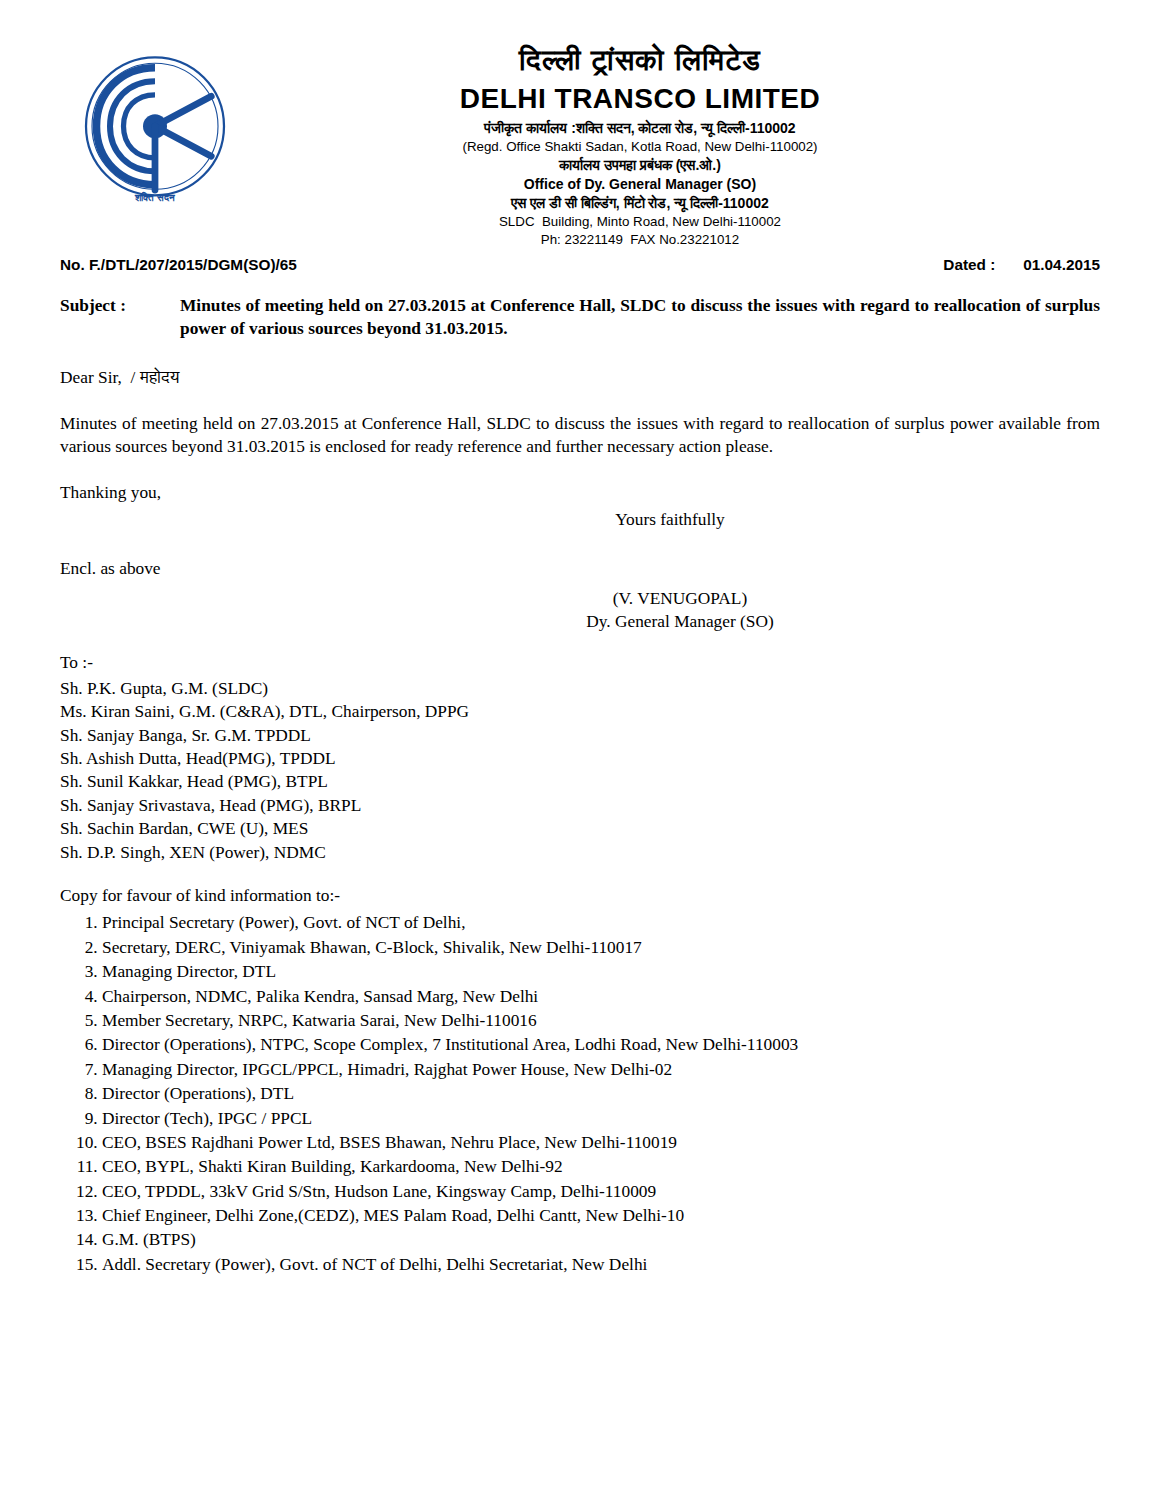शक्ति सदन
दिल्ली ट्रांसको लिमिटेड
DELHI TRANSCO LIMITED
पंजीकृत कार्यालय :शक्ति सदन, कोटला रोड, न्यू दिल्ली-110002
(Regd. Office Shakti Sadan, Kotla Road, New Delhi-110002)
कार्यालय उपमहा प्रबंधक (एस.ओ.)
Office of Dy. General Manager (SO)
एस एल डी सी बिल्डिंग, मिंटो रोड, न्यू दिल्ली-110002
SLDC Building, Minto Road, New Delhi-110002
Ph: 23221149 FAX No.23221012
No. F./DTL/207/2015/DGM(SO)/65
Dated : 01.04.2015
Subject :
Minutes of meeting held on 27.03.2015 at Conference Hall, SLDC to discuss the issues with regard to reallocation of surplus power of various sources beyond 31.03.2015.
Dear Sir, / महोदय
Minutes of meeting held on 27.03.2015 at Conference Hall, SLDC to discuss the issues with regard to reallocation of surplus power available from various sources beyond 31.03.2015 is enclosed for ready reference and further necessary action please.
Thanking you,
Yours faithfully
Encl. as above
(V. VENUGOPAL)
Dy. General Manager (SO)
To :-
Sh. P.K. Gupta, G.M. (SLDC)
Ms. Kiran Saini, G.M. (C&RA), DTL, Chairperson, DPPG
Sh. Sanjay Banga, Sr. G.M. TPDDL
Sh. Ashish Dutta, Head(PMG), TPDDL
Sh. Sunil Kakkar, Head (PMG), BTPL
Sh. Sanjay Srivastava, Head (PMG), BRPL
Sh. Sachin Bardan, CWE (U), MES
Sh. D.P. Singh, XEN (Power), NDMC
Copy for favour of kind information to:-
Principal Secretary (Power), Govt. of NCT of Delhi,
Secretary, DERC, Viniyamak Bhawan, C-Block, Shivalik, New Delhi-110017
Managing Director, DTL
Chairperson, NDMC, Palika Kendra, Sansad Marg, New Delhi
Member Secretary, NRPC, Katwaria Sarai, New Delhi-110016
Director (Operations), NTPC, Scope Complex, 7 Institutional Area, Lodhi Road, New Delhi-110003
Managing Director, IPGCL/PPCL, Himadri, Rajghat Power House, New Delhi-02
Director (Operations), DTL
Director (Tech), IPGC / PPCL
CEO, BSES Rajdhani Power Ltd, BSES Bhawan, Nehru Place, New Delhi-110019
CEO, BYPL, Shakti Kiran Building, Karkardooma, New Delhi-92
CEO, TPDDL, 33kV Grid S/Stn, Hudson Lane, Kingsway Camp, Delhi-110009
Chief Engineer, Delhi Zone,(CEDZ), MES Palam Road, Delhi Cantt, New Delhi-10
G.M. (BTPS)
Addl. Secretary (Power), Govt. of NCT of Delhi, Delhi Secretariat, New Delhi